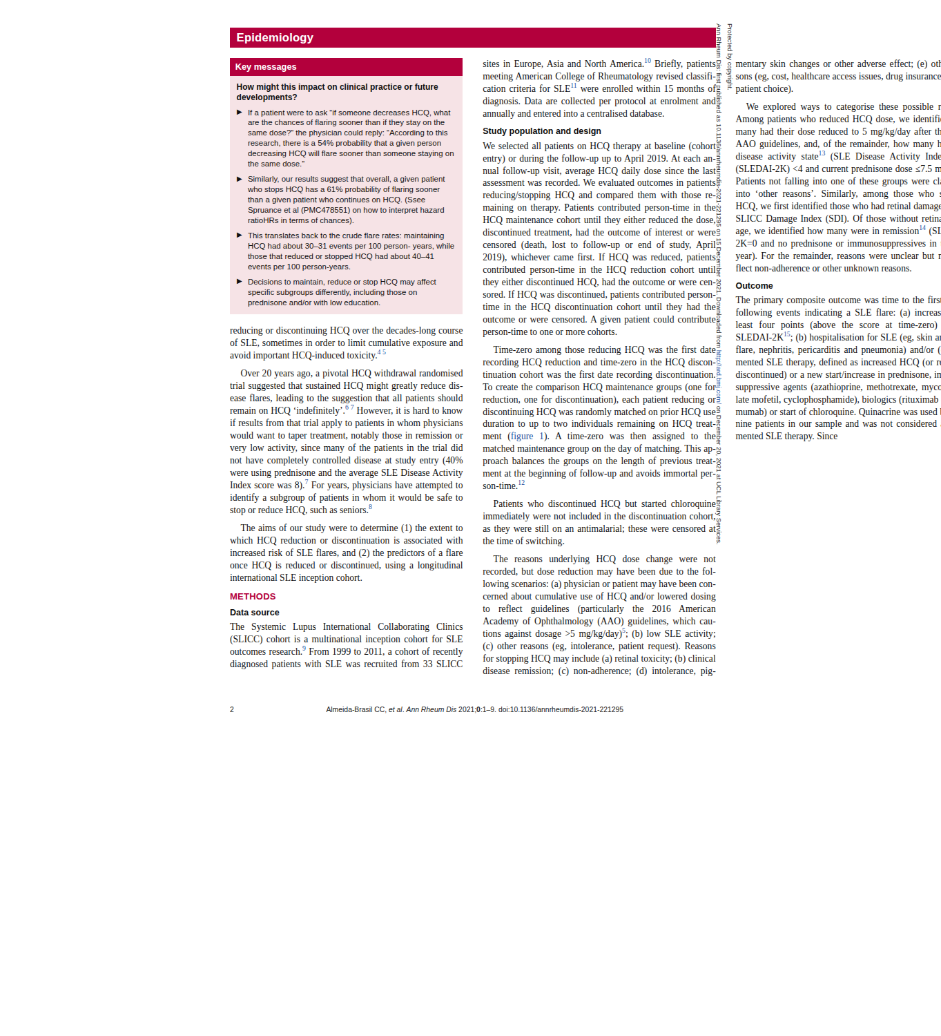Ann Rheum Dis: first published as 10.1136/annrheumdis-2021-221295 on 15 December 2021. Downloaded from http://ard.bmj.com/ on December 20, 2021 at UCL Library Services.
Protected by copyright.
Epidemiology
Key messages
How might this impact on clinical practice or future developments?
If a patient were to ask “if someone decreases HCQ, what are the chances of flaring sooner than if they stay on the same dose?” the physician could reply: “According to this research, there is a 54% probability that a given person decreasing HCQ will flare sooner than someone staying on the same dose.”
Similarly, our results suggest that overall, a given patient who stops HCQ has a 61% probability of flaring sooner than a given patient who continues on HCQ. (Ssee Spruance et al (PMC478551) on how to interpret hazard ratioHRs in terms of chances).
This translates back to the crude flare rates: maintaining HCQ had about 30–31 events per 100 person- years, while those that reduced or stopped HCQ had about 40–41 events per 100 person-years.
Decisions to maintain, reduce or stop HCQ may affect specific subgroups differently, including those on prednisone and/or with low education.
reducing or discontinuing HCQ over the decades-long course of SLE, sometimes in order to limit cumulative exposure and avoid important HCQ-induced toxicity.4 5
Over 20 years ago, a pivotal HCQ withdrawal randomised trial suggested that sustained HCQ might greatly reduce disease flares, leading to the suggestion that all patients should remain on HCQ ‘indefinitely’.6 7 However, it is hard to know if results from that trial apply to patients in whom physicians would want to taper treatment, notably those in remission or very low activity, since many of the patients in the trial did not have completely controlled disease at study entry (40% were using prednisone and the average SLE Disease Activity Index score was 8).7 For years, physicians have attempted to identify a subgroup of patients in whom it would be safe to stop or reduce HCQ, such as seniors.8
The aims of our study were to determine (1) the extent to which HCQ reduction or discontinuation is associated with increased risk of SLE flares, and (2) the predictors of a flare once HCQ is reduced or discontinued, using a longitudinal international SLE inception cohort.
Methods
Data source
The Systemic Lupus International Collaborating Clinics (SLICC) cohort is a multinational inception cohort for SLE outcomes research.9 From 1999 to 2011, a cohort of recently diagnosed patients with SLE was recruited from 33 SLICC sites in Europe, Asia and North America.10 Briefly, patients meeting American College of Rheumatology revised classification criteria for SLE11 were enrolled within 15 months of diagnosis. Data are collected per protocol at enrolment and annually and entered into a centralised database.
Study population and design
We selected all patients on HCQ therapy at baseline (cohort entry) or during the follow-up up to April 2019. At each annual follow-up visit, average HCQ daily dose since the last assessment was recorded. We evaluated outcomes in patients reducing/stopping HCQ and compared them with those remaining on therapy. Patients contributed person-time in the HCQ maintenance cohort until they either reduced the dose, discontinued treatment, had the outcome of interest or were censored (death, lost to follow-up or end of study, April 2019), whichever came first. If HCQ was reduced, patients contributed person-time in the HCQ reduction cohort until they either discontinued HCQ, had the outcome or were censored. If HCQ was discontinued, patients contributed person-time in the HCQ discontinuation cohort until they had the outcome or were censored. A given patient could contribute person-time to one or more cohorts.
Time-zero among those reducing HCQ was the first date recording HCQ reduction and time-zero in the HCQ discontinuation cohort was the first date recording discontinuation. To create the comparison HCQ maintenance groups (one for reduction, one for discontinuation), each patient reducing or discontinuing HCQ was randomly matched on prior HCQ use duration to up to two individuals remaining on HCQ treatment (figure 1). A time-zero was then assigned to the matched maintenance group on the day of matching. This approach balances the groups on the length of previous treatment at the beginning of follow-up and avoids immortal person-time.12
Patients who discontinued HCQ but started chloroquine immediately were not included in the discontinuation cohort, as they were still on an antimalarial; these were censored at the time of switching.
The reasons underlying HCQ dose change were not recorded, but dose reduction may have been due to the following scenarios: (a) physician or patient may have been concerned about cumulative use of HCQ and/or lowered dosing to reflect guidelines (particularly the 2016 American Academy of Ophthalmology (AAO) guidelines, which cautions against dosage >5 mg/kg/day)5; (b) low SLE activity; (c) other reasons (eg, intolerance, patient request). Reasons for stopping HCQ may include (a) retinal toxicity; (b) clinical disease remission; (c) non-adherence; (d) intolerance, pigmentary skin changes or other adverse effect; (e) other reasons (eg, cost, healthcare access issues, drug insurance issues, patient choice).
We explored ways to categorise these possible reasons. Among patients who reduced HCQ dose, we identified how many had their dose reduced to 5 mg/kg/day after the 2016 AAO guidelines, and, of the remainder, how many had low disease activity state13 (SLE Disease Activity Index-2000 (SLEDAI-2K) <4 and current prednisone dose ≤7.5 mg/day). Patients not falling into one of these groups were classified into ‘other reasons’. Similarly, among those who stopped HCQ, we first identified those who had retinal damage on the SLICC Damage Index (SDI). Of those without retinal damage, we identified how many were in remission14 (SLEDAI-2K=0 and no prednisone or immunosuppressives in the last year). For the remainder, reasons were unclear but may reflect non-adherence or other unknown reasons.
Outcome
The primary composite outcome was time to the first of the following events indicating a SLE flare: (a) increase of at least four points (above the score at time-zero) in the SLEDAI-2K15; (b) hospitalisation for SLE (eg, skin and joint flare, nephritis, pericarditis and pneumonia) and/or (c) augmented SLE therapy, defined as increased HCQ (or restart if discontinued) or a new start/increase in prednisone, immunosuppressive agents (azathioprine, methotrexate, mycophenolate mofetil, cyclophosphamide), biologics (rituximab or belimumab) or start of chloroquine. Quinacrine was used by only nine patients in our sample and was not considered as augmented SLE therapy. Since
2
Almeida-Brasil CC, et al. Ann Rheum Dis 2021;0:1–9. doi:10.1136/annrheumdis-2021-221295